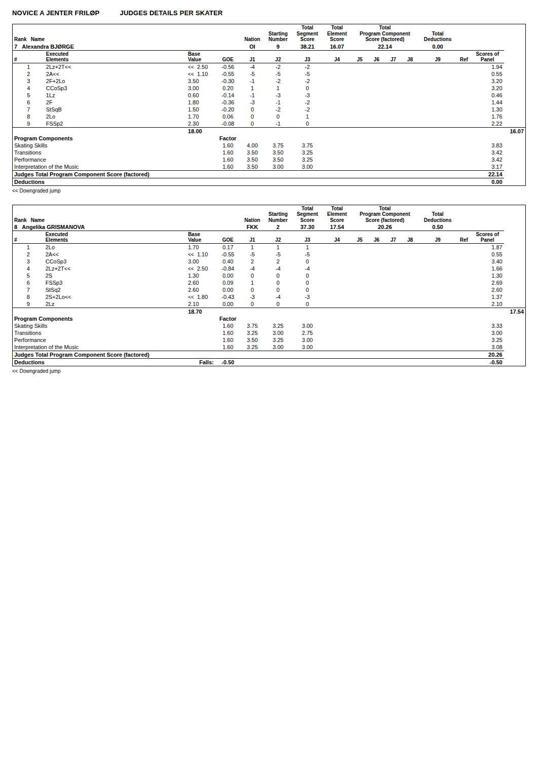NOVICE A JENTER FRILØP JUDGES DETAILS PER SKATER
| Rank Name | Nation | Starting Number | Total Segment Score | Total Element Score | Total Program Component Score (factored) | Total Deductions |
| --- | --- | --- | --- | --- | --- | --- |
| 7 Alexandra BJØRGE | OI | 9 | 38.21 | 16.07 | 22.14 | 0.00 |
| # | Executed Elements | Base Value | GOE | J1 | J2 | J3 | J4 | J5 | J6 | J7 | J8 | J9 | Ref | Scores of Panel |
| 1 | 2Lz+2T<< | << 2.50 | -0.56 | -4 | -2 | -2 | | | | | | | | 1.94 |
| 2 | 2A<< | << 1.10 | -0.55 | -5 | -5 | -5 | | | | | | | | 0.55 |
| 3 | 2F+2Lo | 3.50 | -0.30 | -1 | -2 | -2 | | | | | | | | 3.20 |
| 4 | CCoSp3 | 3.00 | 0.20 | 1 | 1 | 0 | | | | | | | | 3.20 |
| 5 | 1Lz | 0.60 | -0.14 | -1 | -3 | -3 | | | | | | | | 0.46 |
| 6 | 2F | 1.80 | -0.36 | -3 | -1 | -2 | | | | | | | | 1.44 |
| 7 | StSqB | 1.50 | -0.20 | 0 | -2 | -2 | | | | | | | | 1.30 |
| 8 | 2Lo | 1.70 | 0.06 | 0 | 0 | 1 | | | | | | | | 1.76 |
| 9 | FSSp2 | 2.30 | -0.08 | 0 | -1 | 0 | | | | | | | | 2.22 |
| | | 18.00 | | | 16.07 |
| Program Components | | Factor | |
| Skating Skills | | 1.60 | 4.00 | 3.75 | 3.75 | | | | | | | | 3.83 |
| Transitions | | 1.60 | 3.50 | 3.50 | 3.25 | | | | | | | | 3.42 |
| Performance | | 1.60 | 3.50 | 3.50 | 3.25 | | | | | | | | 3.42 |
| Interpretation of the Music | | 1.60 | 3.50 | 3.00 | 3.00 | | | | | | | | 3.17 |
| Judges Total Program Component Score (factored) | | | | 22.14 |
| Deductions | | | | 0.00 |
<< Downgraded jump
| Rank Name | Nation | Starting Number | Total Segment Score | Total Element Score | Total Program Component Score (factored) | Total Deductions |
| --- | --- | --- | --- | --- | --- | --- |
| 8 Angelika GRISMANOVA | FKK | 2 | 37.30 | 17.54 | 20.26 | 0.50 |
| # | Executed Elements | Base Value | GOE | J1 | J2 | J3 | J4 | J5 | J6 | J7 | J8 | J9 | Ref | Scores of Panel |
| 1 | 2Lo | 1.70 | 0.17 | 1 | 1 | 1 | | | | | | | | 1.87 |
| 2 | 2A<< | << 1.10 | -0.55 | -5 | -5 | -5 | | | | | | | | 0.55 |
| 3 | CCoSp3 | 3.00 | 0.40 | 2 | 2 | 0 | | | | | | | | 3.40 |
| 4 | 2Lz+2T<< | << 2.50 | -0.84 | -4 | -4 | -4 | | | | | | | | 1.66 |
| 5 | 2S | 1.30 | 0.00 | 0 | 0 | 0 | | | | | | | | 1.30 |
| 6 | FSSp3 | 2.60 | 0.09 | 1 | 0 | 0 | | | | | | | | 2.69 |
| 7 | StSq2 | 2.60 | 0.00 | 0 | 0 | 0 | | | | | | | | 2.60 |
| 8 | 2S+2Lo<< | << 1.80 | -0.43 | -3 | -4 | -3 | | | | | | | | 1.37 |
| 9 | 2Lz | 2.10 | 0.00 | 0 | 0 | 0 | | | | | | | | 2.10 |
| | | 18.70 | | | 17.54 |
| Program Components | | Factor | |
| Skating Skills | | 1.60 | 3.75 | 3.25 | 3.00 | | | | | | | | 3.33 |
| Transitions | | 1.60 | 3.25 | 3.00 | 2.75 | | | | | | | | 3.00 |
| Performance | | 1.60 | 3.50 | 3.25 | 3.00 | | | | | | | | 3.25 |
| Interpretation of the Music | | 1.60 | 3.25 | 3.00 | 3.00 | | | | | | | | 3.08 |
| Judges Total Program Component Score (factored) | | | | 20.26 |
| Deductions | Falls: | -0.50 | | -0.50 |
<< Downgraded jump